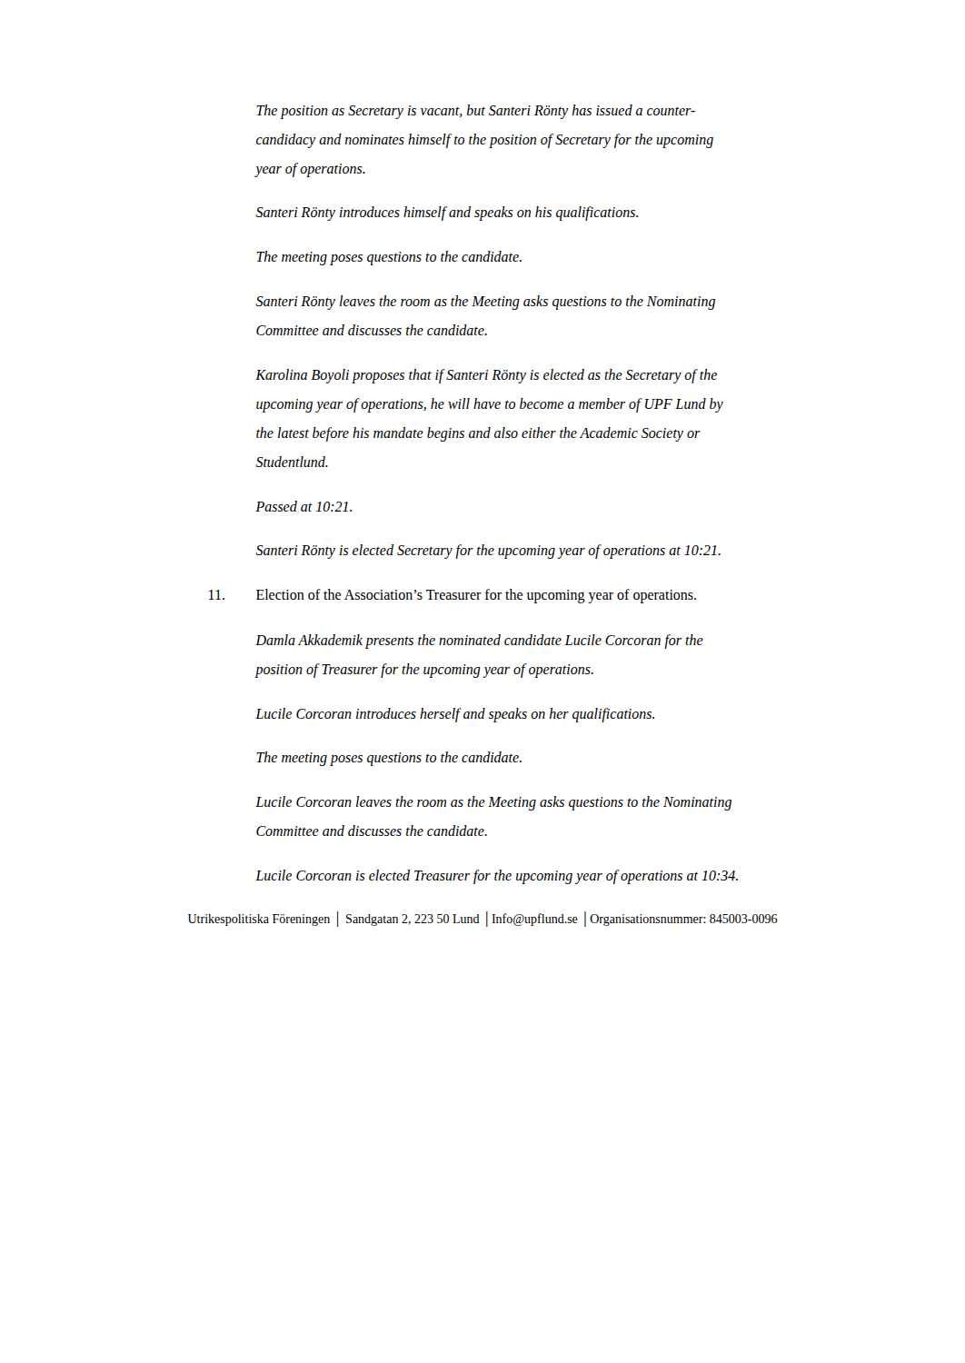The position as Secretary is vacant, but Santeri Rönty has issued a counter-candidacy and nominates himself to the position of Secretary for the upcoming year of operations.
Santeri Rönty introduces himself and speaks on his qualifications.
The meeting poses questions to the candidate.
Santeri Rönty leaves the room as the Meeting asks questions to the Nominating Committee and discusses the candidate.
Karolina Boyoli proposes that if Santeri Rönty is elected as the Secretary of the upcoming year of operations, he will have to become a member of UPF Lund by the latest before his mandate begins and also either the Academic Society or Studentlund.
Passed at 10:21.
Santeri Rönty is elected Secretary for the upcoming year of operations at 10:21.
11. Election of the Association’s Treasurer for the upcoming year of operations.
Damla Akkademik presents the nominated candidate Lucile Corcoran for the position of Treasurer for the upcoming year of operations.
Lucile Corcoran introduces herself and speaks on her qualifications.
The meeting poses questions to the candidate.
Lucile Corcoran leaves the room as the Meeting asks questions to the Nominating Committee and discusses the candidate.
Lucile Corcoran is elected Treasurer for the upcoming year of operations at 10:34.
Utrikespolitiska Föreningen │ Sandgatan 2, 223 50 Lund │Info@upflund.se │Organisationsnummer: 845003-0096